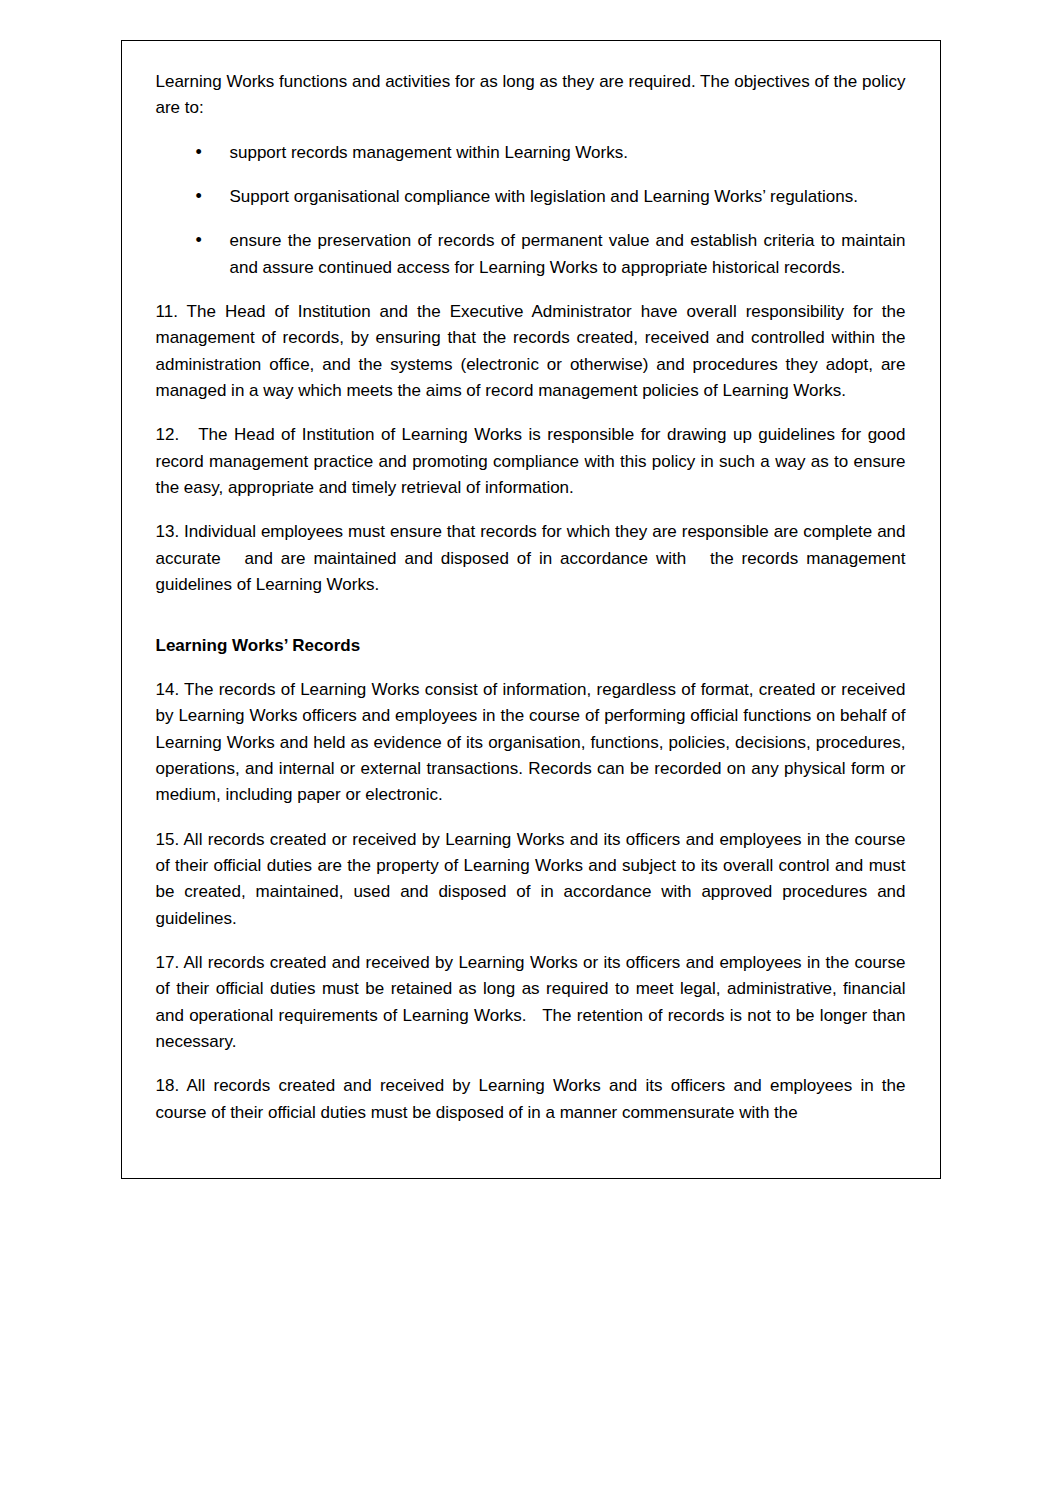Learning Works functions and activities for as long as they are required. The objectives of the policy are to:
support records management within Learning Works.
Support organisational compliance with legislation and Learning Works’ regulations.
ensure the preservation of records of permanent value and establish criteria to maintain and assure continued access for Learning Works to appropriate historical records.
11. The Head of Institution and the Executive Administrator have overall responsibility for the management of records, by ensuring that the records created, received and controlled within the administration office, and the systems (electronic or otherwise) and procedures they adopt, are managed in a way which meets the aims of record management policies of Learning Works.
12. The Head of Institution of Learning Works is responsible for drawing up guidelines for good record management practice and promoting compliance with this policy in such a way as to ensure the easy, appropriate and timely retrieval of information.
13. Individual employees must ensure that records for which they are responsible are complete and accurate and are maintained and disposed of in accordance with the records management guidelines of Learning Works.
Learning Works’ Records
14. The records of Learning Works consist of information, regardless of format, created or received by Learning Works officers and employees in the course of performing official functions on behalf of Learning Works and held as evidence of its organisation, functions, policies, decisions, procedures, operations, and internal or external transactions. Records can be recorded on any physical form or medium, including paper or electronic.
15. All records created or received by Learning Works and its officers and employees in the course of their official duties are the property of Learning Works and subject to its overall control and must be created, maintained, used and disposed of in accordance with approved procedures and guidelines.
17. All records created and received by Learning Works or its officers and employees in the course of their official duties must be retained as long as required to meet legal, administrative, financial and operational requirements of Learning Works. The retention of records is not to be longer than necessary.
18. All records created and received by Learning Works and its officers and employees in the course of their official duties must be disposed of in a manner commensurate with the